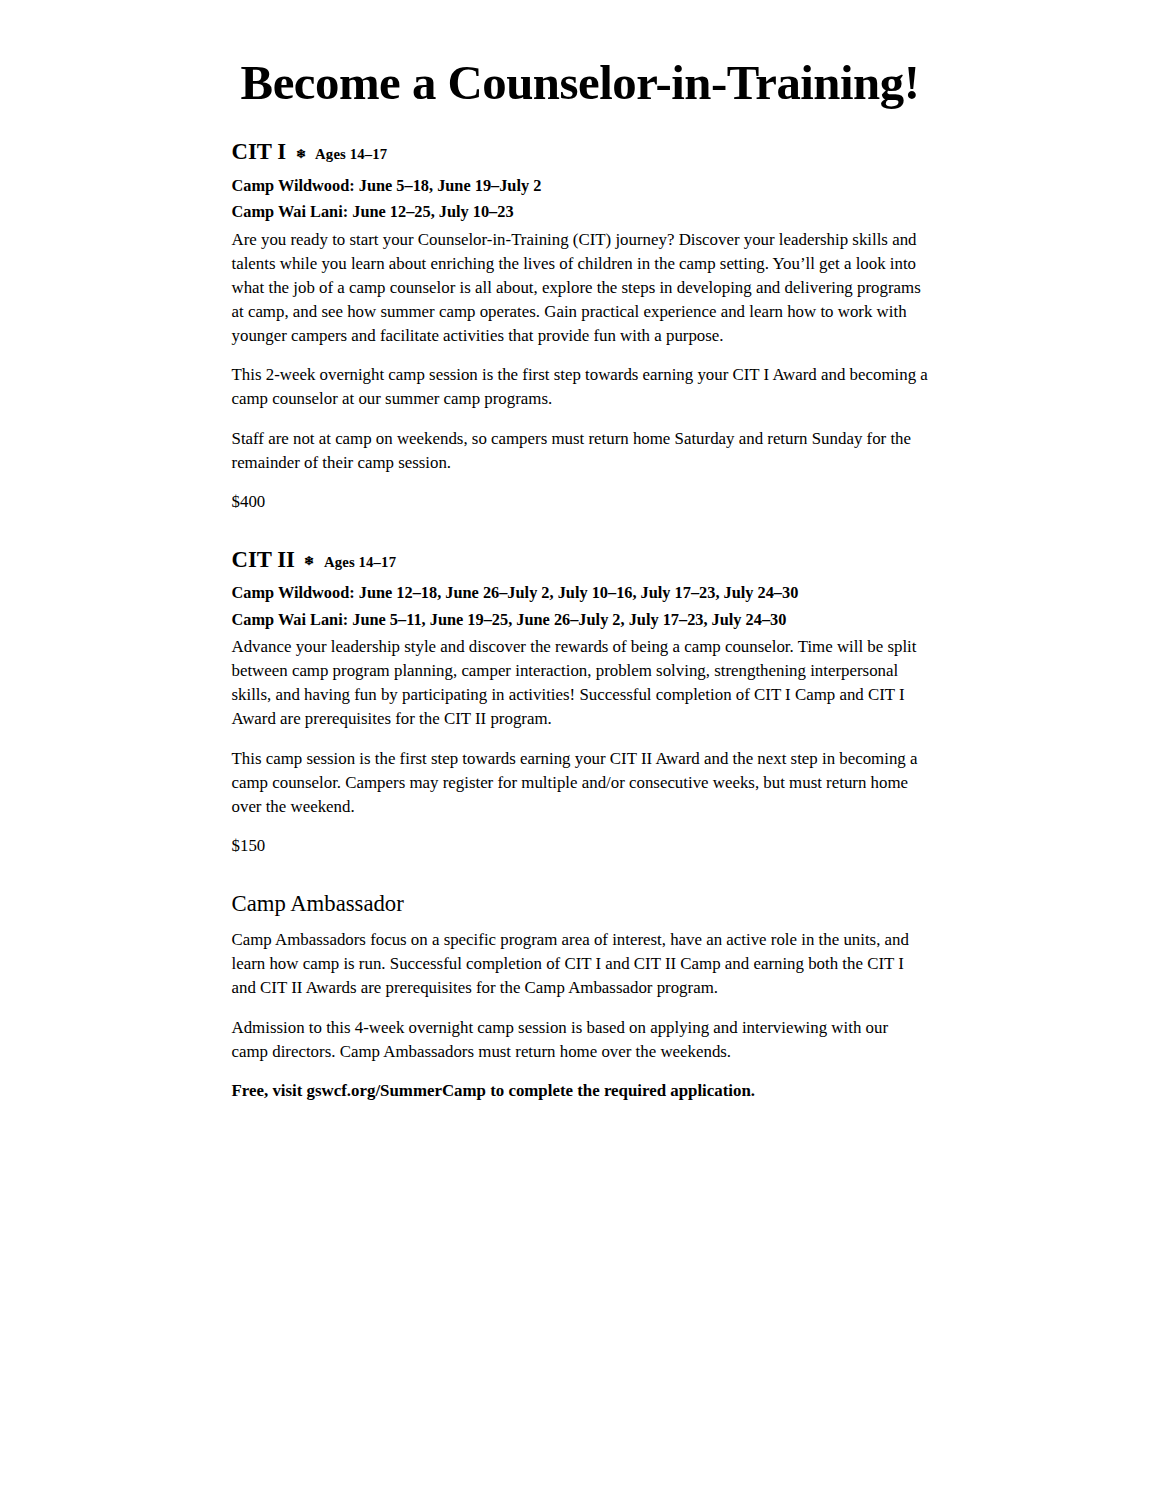Become a Counselor-in-Training!
CIT I ❄ Ages 14–17
Camp Wildwood: June 5–18, June 19–July 2
Camp Wai Lani: June 12–25, July 10–23
Are you ready to start your Counselor-in-Training (CIT) journey? Discover your leadership skills and talents while you learn about enriching the lives of children in the camp setting. You’ll get a look into what the job of a camp counselor is all about, explore the steps in developing and delivering programs at camp, and see how summer camp operates. Gain practical experience and learn how to work with younger campers and facilitate activities that provide fun with a purpose.
This 2-week overnight camp session is the first step towards earning your CIT I Award and becoming a camp counselor at our summer camp programs.
Staff are not at camp on weekends, so campers must return home Saturday and return Sunday for the remainder of their camp session.
$400
CIT II ❄ Ages 14–17
Camp Wildwood: June 12–18, June 26–July 2, July 10–16, July 17–23, July 24–30
Camp Wai Lani: June 5–11, June 19–25, June 26–July 2, July 17–23, July 24–30
Advance your leadership style and discover the rewards of being a camp counselor. Time will be split between camp program planning, camper interaction, problem solving, strengthening interpersonal skills, and having fun by participating in activities! Successful completion of CIT I Camp and CIT I Award are prerequisites for the CIT II program.
This camp session is the first step towards earning your CIT II Award and the next step in becoming a camp counselor. Campers may register for multiple and/or consecutive weeks, but must return home over the weekend.
$150
Camp Ambassador
Camp Ambassadors focus on a specific program area of interest, have an active role in the units, and learn how camp is run. Successful completion of CIT I and CIT II Camp and earning both the CIT I and CIT II Awards are prerequisites for the Camp Ambassador program.
Admission to this 4-week overnight camp session is based on applying and interviewing with our camp directors. Camp Ambassadors must return home over the weekends.
Free, visit gswcf.org/SummerCamp to complete the required application.